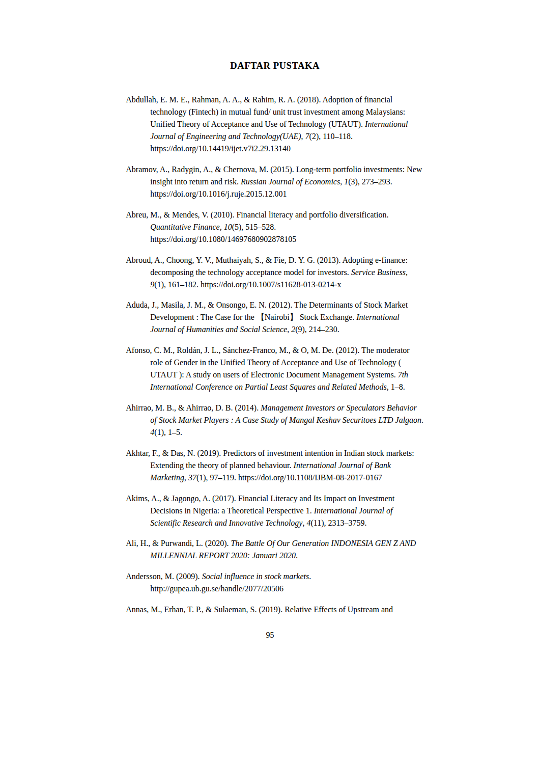DAFTAR PUSTAKA
Abdullah, E. M. E., Rahman, A. A., & Rahim, R. A. (2018). Adoption of financial technology (Fintech) in mutual fund/ unit trust investment among Malaysians: Unified Theory of Acceptance and Use of Technology (UTAUT). International Journal of Engineering and Technology(UAE), 7(2), 110–118. https://doi.org/10.14419/ijet.v7i2.29.13140
Abramov, A., Radygin, A., & Chernova, M. (2015). Long-term portfolio investments: New insight into return and risk. Russian Journal of Economics, 1(3), 273–293. https://doi.org/10.1016/j.ruje.2015.12.001
Abreu, M., & Mendes, V. (2010). Financial literacy and portfolio diversification. Quantitative Finance, 10(5), 515–528. https://doi.org/10.1080/14697680902878105
Abroud, A., Choong, Y. V., Muthaiyah, S., & Fie, D. Y. G. (2013). Adopting e-finance: decomposing the technology acceptance model for investors. Service Business, 9(1), 161–182. https://doi.org/10.1007/s11628-013-0214-x
Aduda, J., Masila, J. M., & Onsongo, E. N. (2012). The Determinants of Stock Market Development : The Case for the 【Nairobi】 Stock Exchange. International Journal of Humanities and Social Science, 2(9), 214–230.
Afonso, C. M., Roldán, J. L., Sánchez-Franco, M., & O, M. De. (2012). The moderator role of Gender in the Unified Theory of Acceptance and Use of Technology ( UTAUT ): A study on users of Electronic Document Management Systems. 7th International Conference on Partial Least Squares and Related Methods, 1–8.
Ahirrao, M. B., & Ahirrao, D. B. (2014). Management Investors or Speculators Behavior of Stock Market Players : A Case Study of Mangal Keshav Securitoes LTD Jalgaon. 4(1), 1–5.
Akhtar, F., & Das, N. (2019). Predictors of investment intention in Indian stock markets: Extending the theory of planned behaviour. International Journal of Bank Marketing, 37(1), 97–119. https://doi.org/10.1108/IJBM-08-2017-0167
Akims, A., & Jagongo, A. (2017). Financial Literacy and Its Impact on Investment Decisions in Nigeria: a Theoretical Perspective 1. International Journal of Scientific Research and Innovative Technology, 4(11), 2313–3759.
Ali, H., & Purwandi, L. (2020). The Battle Of Our Generation INDONESIA GEN Z AND MILLENNIAL REPORT 2020: Januari 2020.
Andersson, M. (2009). Social influence in stock markets. http://gupea.ub.gu.se/handle/2077/20506
Annas, M., Erhan, T. P., & Sulaeman, S. (2019). Relative Effects of Upstream and
95